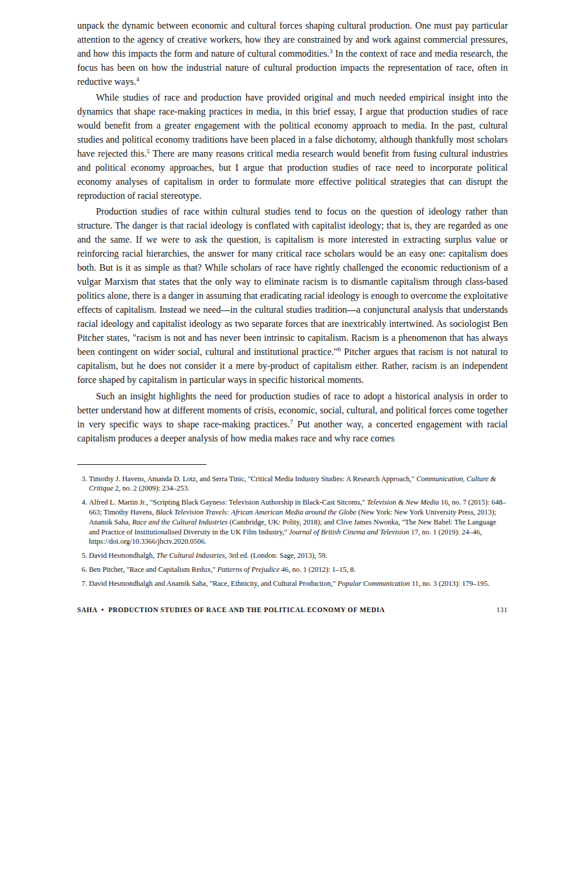unpack the dynamic between economic and cultural forces shaping cultural production. One must pay particular attention to the agency of creative workers, how they are constrained by and work against commercial pressures, and how this impacts the form and nature of cultural commodities.3 In the context of race and media research, the focus has been on how the industrial nature of cultural production impacts the representation of race, often in reductive ways.4
While studies of race and production have provided original and much needed empirical insight into the dynamics that shape race-making practices in media, in this brief essay, I argue that production studies of race would benefit from a greater engagement with the political economy approach to media. In the past, cultural studies and political economy traditions have been placed in a false dichotomy, although thankfully most scholars have rejected this.5 There are many reasons critical media research would benefit from fusing cultural industries and political economy approaches, but I argue that production studies of race need to incorporate political economy analyses of capitalism in order to formulate more effective political strategies that can disrupt the reproduction of racial stereotype.
Production studies of race within cultural studies tend to focus on the question of ideology rather than structure. The danger is that racial ideology is conflated with capitalist ideology; that is, they are regarded as one and the same. If we were to ask the question, is capitalism is more interested in extracting surplus value or reinforcing racial hierarchies, the answer for many critical race scholars would be an easy one: capitalism does both. But is it as simple as that? While scholars of race have rightly challenged the economic reductionism of a vulgar Marxism that states that the only way to eliminate racism is to dismantle capitalism through class-based politics alone, there is a danger in assuming that eradicating racial ideology is enough to overcome the exploitative effects of capitalism. Instead we need—in the cultural studies tradition—a conjunctural analysis that understands racial ideology and capitalist ideology as two separate forces that are inextricably intertwined. As sociologist Ben Pitcher states, "racism is not and has never been intrinsic to capitalism. Racism is a phenomenon that has always been contingent on wider social, cultural and institutional practice."6 Pitcher argues that racism is not natural to capitalism, but he does not consider it a mere by-product of capitalism either. Rather, racism is an independent force shaped by capitalism in particular ways in specific historical moments.
Such an insight highlights the need for production studies of race to adopt a historical analysis in order to better understand how at different moments of crisis, economic, social, cultural, and political forces come together in very specific ways to shape race-making practices.7 Put another way, a concerted engagement with racial capitalism produces a deeper analysis of how media makes race and why race comes
Timothy J. Havens, Amanda D. Lotz, and Serra Tinic, "Critical Media Industry Studies: A Research Approach," Communication, Culture & Critique 2, no. 2 (2009): 234–253.
Alfred L. Martin Jr., "Scripting Black Gayness: Television Authorship in Black-Cast Sitcoms," Television & New Media 16, no. 7 (2015): 648–663; Timothy Havens, Black Television Travels: African American Media around the Globe (New York: New York University Press, 2013); Anamik Saha, Race and the Cultural Industries (Cambridge, UK: Polity, 2018); and Clive James Nwonka, "The New Babel: The Language and Practice of Institutionalised Diversity in the UK Film Industry," Journal of British Cinema and Television 17, no. 1 (2019): 24–46, https://doi.org/10.3366/jbctv.2020.0506.
David Hesmondhalgh, The Cultural Industries, 3rd ed. (London: Sage, 2013), 59.
Ben Pitcher, "Race and Capitalism Redux," Patterns of Prejudice 46, no. 1 (2012): 1–15, 8.
David Hesmondhalgh and Anamik Saha, "Race, Ethnicity, and Cultural Production," Popular Communication 11, no. 3 (2013): 179–195.
Saha • Production Studies of Race and the Political Economy of Media 131